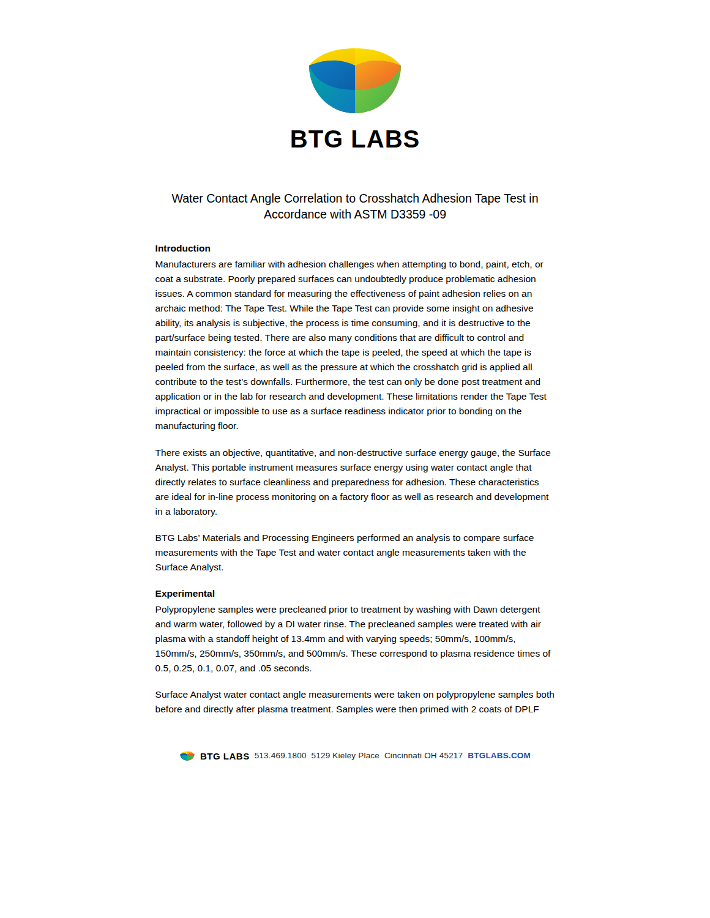BTG LABS
Water Contact Angle Correlation to Crosshatch Adhesion Tape Test in Accordance with ASTM D3359 -09
Introduction
Manufacturers are familiar with adhesion challenges when attempting to bond, paint, etch, or coat a substrate. Poorly prepared surfaces can undoubtedly produce problematic adhesion issues. A common standard for measuring the effectiveness of paint adhesion relies on an archaic method: The Tape Test. While the Tape Test can provide some insight on adhesive ability, its analysis is subjective, the process is time consuming, and it is destructive to the part/surface being tested. There are also many conditions that are difficult to control and maintain consistency: the force at which the tape is peeled, the speed at which the tape is peeled from the surface, as well as the pressure at which the crosshatch grid is applied all contribute to the test’s downfalls. Furthermore, the test can only be done post treatment and application or in the lab for research and development. These limitations render the Tape Test impractical or impossible to use as a surface readiness indicator prior to bonding on the manufacturing floor.
There exists an objective, quantitative, and non-destructive surface energy gauge, the Surface Analyst. This portable instrument measures surface energy using water contact angle that directly relates to surface cleanliness and preparedness for adhesion. These characteristics are ideal for in-line process monitoring on a factory floor as well as research and development in a laboratory.
BTG Labs’ Materials and Processing Engineers performed an analysis to compare surface measurements with the Tape Test and water contact angle measurements taken with the Surface Analyst.
Experimental
Polypropylene samples were precleaned prior to treatment by washing with Dawn detergent and warm water, followed by a DI water rinse. The precleaned samples were treated with air plasma with a standoff height of 13.4mm and with varying speeds; 50mm/s, 100mm/s, 150mm/s, 250mm/s, 350mm/s, and 500mm/s. These correspond to plasma residence times of 0.5, 0.25, 0.1, 0.07, and .05 seconds.
Surface Analyst water contact angle measurements were taken on polypropylene samples both before and directly after plasma treatment. Samples were then primed with 2 coats of DPLF
BTG LABS 513.469.1800 5129 Kieley Place Cincinnati OH 45217 BTGLABS.COM